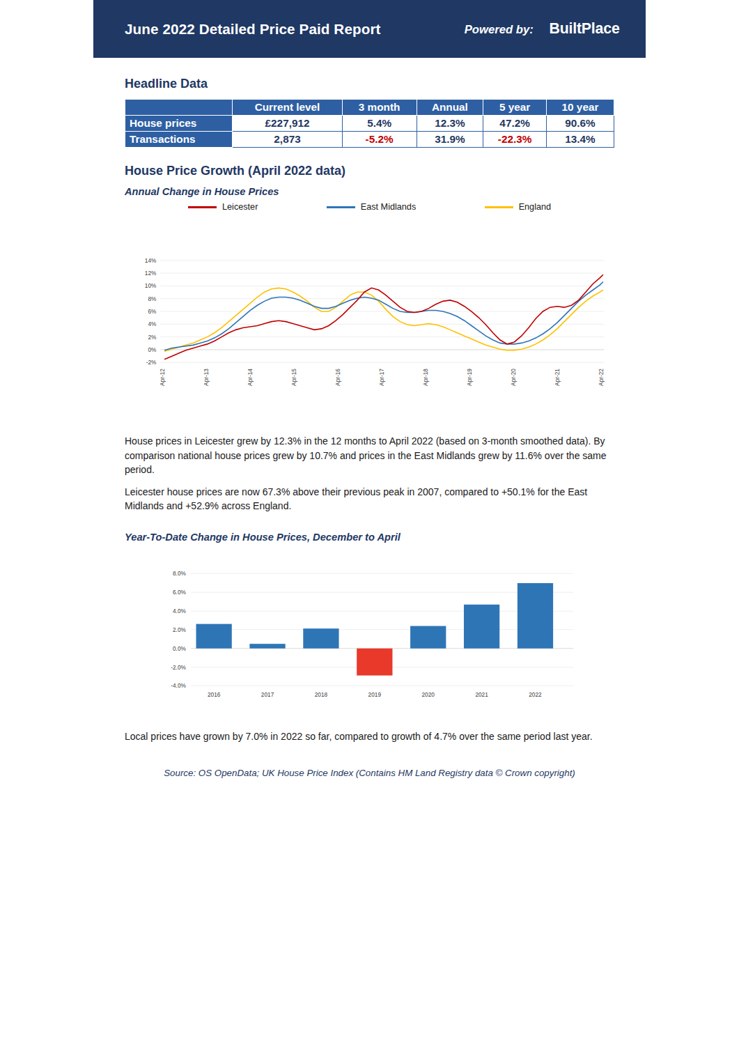June 2022 Detailed Price Paid Report
Powered by: BuiltPlace
Headline Data
| | Current level | 3 month | Annual | 5 year | 10 year |
| --- | --- | --- | --- | --- | --- |
| House prices | £227,912 | 5.4% | 12.3% | 47.2% | 90.6% |
| Transactions | 2,873 | -5.2% | 31.9% | -22.3% | 13.4% |
House Price Growth (April 2022 data)
Annual Change in House Prices
Leicester East Midlands England
y scale: value v -> y = 250 - (v+2)*12.5 (range -2..14 over 200px) 14% 12% 10% 8% 6% 4% 2% 0% -2% Apr-12 Apr-13 Apr-14 Apr-15 Apr-16 Apr-17 Apr-18 Apr-19 Apr-20 Apr-21 Apr-22
House prices in Leicester grew by 12.3% in the 12 months to April 2022 (based on 3-month smoothed data). By comparison national house prices grew by 10.7% and prices in the East Midlands grew by 11.6% over the same period.
Leicester house prices are now 67.3% above their previous peak in 2007, compared to +50.1% for the East Midlands and +52.9% across England.
Year-To-Date Change in House Prices, December to April
8.0% 6.0% 4.0% 2.0% 0.0% -2.0% -4.0% 2016 2017 2018 2019 2020 2021 2022
Local prices have grown by 7.0% in 2022 so far, compared to growth of 4.7% over the same period last year.
Source: OS OpenData; UK House Price Index (Contains HM Land Registry data © Crown copyright)